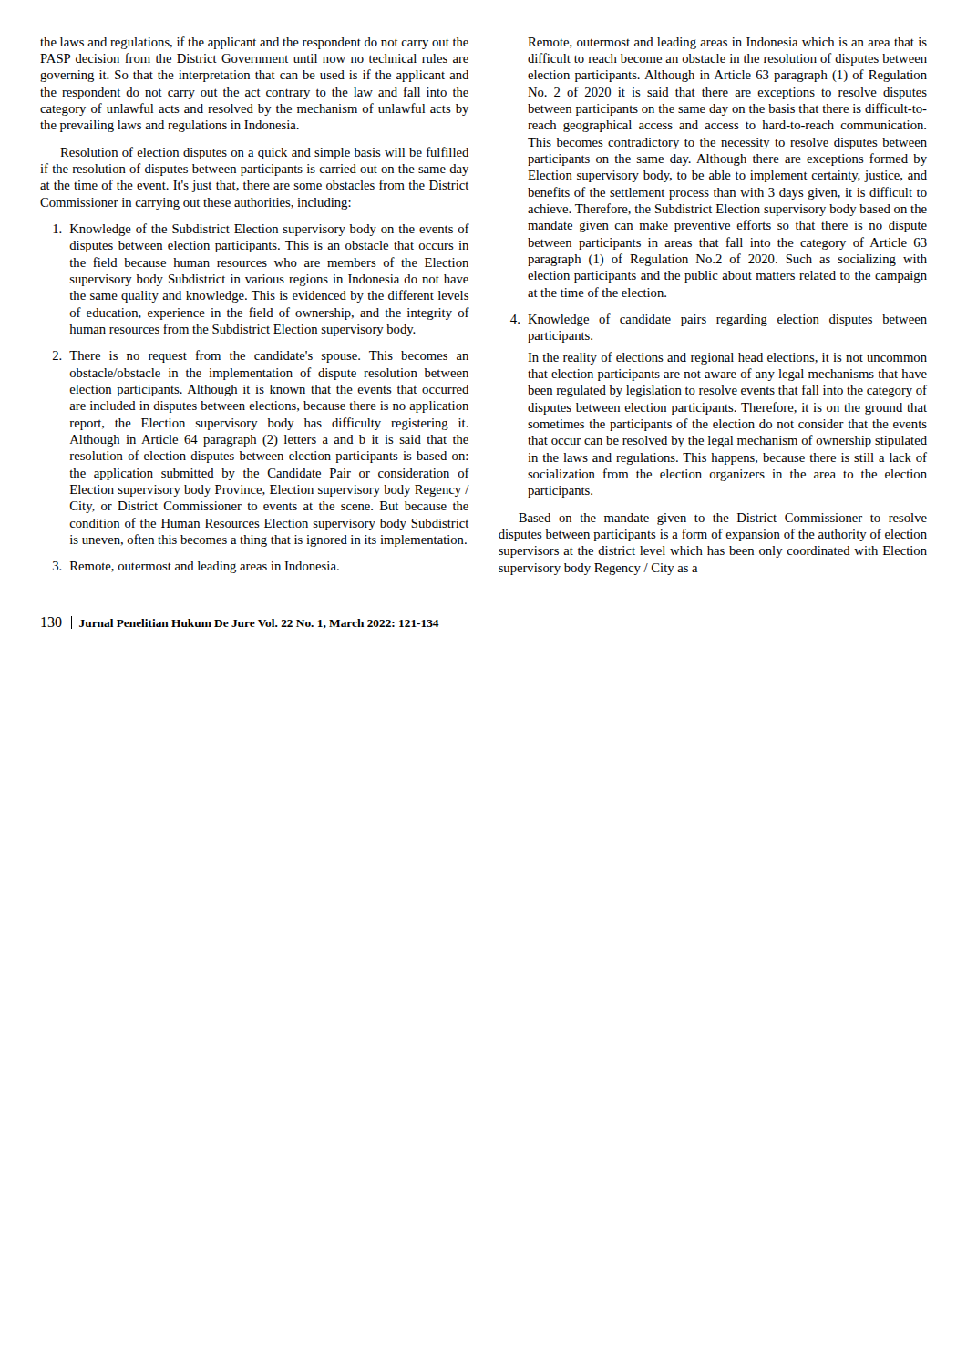the laws and regulations, if the applicant and the respondent do not carry out the PASP decision from the District Government until now no technical rules are governing it. So that the interpretation that can be used is if the applicant and the respondent do not carry out the act contrary to the law and fall into the category of unlawful acts and resolved by the mechanism of unlawful acts by the prevailing laws and regulations in Indonesia.
Resolution of election disputes on a quick and simple basis will be fulfilled if the resolution of disputes between participants is carried out on the same day at the time of the event. It's just that, there are some obstacles from the District Commissioner in carrying out these authorities, including:
Knowledge of the Subdistrict Election supervisory body on the events of disputes between election participants. This is an obstacle that occurs in the field because human resources who are members of the Election supervisory body Subdistrict in various regions in Indonesia do not have the same quality and knowledge. This is evidenced by the different levels of education, experience in the field of ownership, and the integrity of human resources from the Subdistrict Election supervisory body.
There is no request from the candidate's spouse. This becomes an obstacle/obstacle in the implementation of dispute resolution between election participants. Although it is known that the events that occurred are included in disputes between elections, because there is no application report, the Election supervisory body has difficulty registering it. Although in Article 64 paragraph (2) letters a and b it is said that the resolution of election disputes between election participants is based on: the application submitted by the Candidate Pair or consideration of Election supervisory body Province, Election supervisory body Regency / City, or District Commissioner to events at the scene. But because the condition of the Human Resources Election supervisory body Subdistrict is uneven, often this becomes a thing that is ignored in its implementation.
Remote, outermost and leading areas in Indonesia.
Remote, outermost and leading areas in Indonesia which is an area that is difficult to reach become an obstacle in the resolution of disputes between election participants. Although in Article 63 paragraph (1) of Regulation No. 2 of 2020 it is said that there are exceptions to resolve disputes between participants on the same day on the basis that there is difficult-to-reach geographical access and access to hard-to-reach communication. This becomes contradictory to the necessity to resolve disputes between participants on the same day. Although there are exceptions formed by Election supervisory body, to be able to implement certainty, justice, and benefits of the settlement process than with 3 days given, it is difficult to achieve. Therefore, the Subdistrict Election supervisory body based on the mandate given can make preventive efforts so that there is no dispute between participants in areas that fall into the category of Article 63 paragraph (1) of Regulation No.2 of 2020. Such as socializing with election participants and the public about matters related to the campaign at the time of the election.
Knowledge of candidate pairs regarding election disputes between participants.
In the reality of elections and regional head elections, it is not uncommon that election participants are not aware of any legal mechanisms that have been regulated by legislation to resolve events that fall into the category of disputes between election participants. Therefore, it is on the ground that sometimes the participants of the election do not consider that the events that occur can be resolved by the legal mechanism of ownership stipulated in the laws and regulations. This happens, because there is still a lack of socialization from the election organizers in the area to the election participants.
Based on the mandate given to the District Commissioner to resolve disputes between participants is a form of expansion of the authority of election supervisors at the district level which has been only coordinated with Election supervisory body Regency / City as a
130 Jurnal Penelitian Hukum De Jure Vol. 22 No. 1, March 2022: 121-134